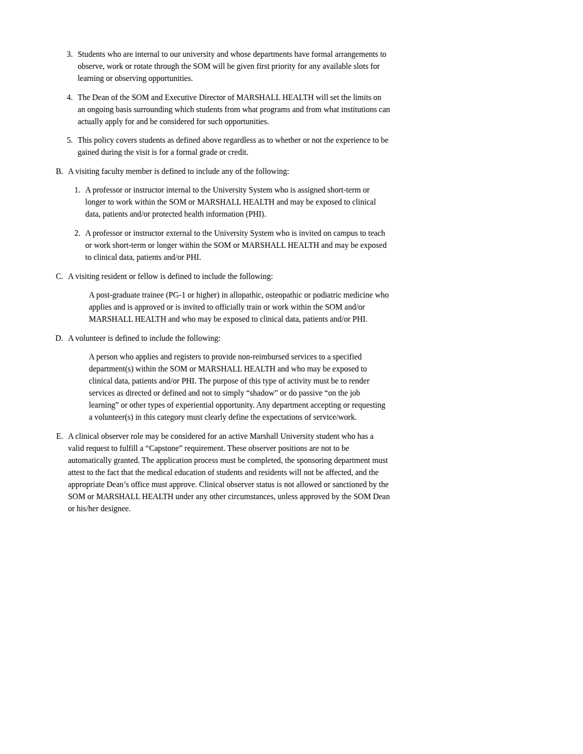Students who are internal to our university and whose departments have formal arrangements to observe, work or rotate through the SOM will be given first priority for any available slots for learning or observing opportunities.
The Dean of the SOM and Executive Director of MARSHALL HEALTH will set the limits on an ongoing basis surrounding which students from what programs and from what institutions can actually apply for and be considered for such opportunities.
This policy covers students as defined above regardless as to whether or not the experience to be gained during the visit is for a formal grade or credit.
A visiting faculty member is defined to include any of the following:
A professor or instructor internal to the University System who is assigned short-term or longer to work within the SOM or MARSHALL HEALTH and may be exposed to clinical data, patients and/or protected health information (PHI).
A professor or instructor external to the University System who is invited on campus to teach or work short-term or longer within the SOM or MARSHALL HEALTH and may be exposed to clinical data, patients and/or PHI.
A visiting resident or fellow is defined to include the following:
A post-graduate trainee (PG-1 or higher) in allopathic, osteopathic or podiatric medicine who applies and is approved or is invited to officially train or work within the SOM and/or MARSHALL HEALTH and who may be exposed to clinical data, patients and/or PHI.
A volunteer is defined to include the following:
A person who applies and registers to provide non-reimbursed services to a specified department(s) within the SOM or MARSHALL HEALTH and who may be exposed to clinical data, patients and/or PHI. The purpose of this type of activity must be to render services as directed or defined and not to simply “shadow” or do passive “on the job learning” or other types of experiential opportunity. Any department accepting or requesting a volunteer(s) in this category must clearly define the expectations of service/work.
A clinical observer role may be considered for an active Marshall University student who has a valid request to fulfill a “Capstone” requirement. These observer positions are not to be automatically granted. The application process must be completed, the sponsoring department must attest to the fact that the medical education of students and residents will not be affected, and the appropriate Dean’s office must approve. Clinical observer status is not allowed or sanctioned by the SOM or MARSHALL HEALTH under any other circumstances, unless approved by the SOM Dean or his/her designee.